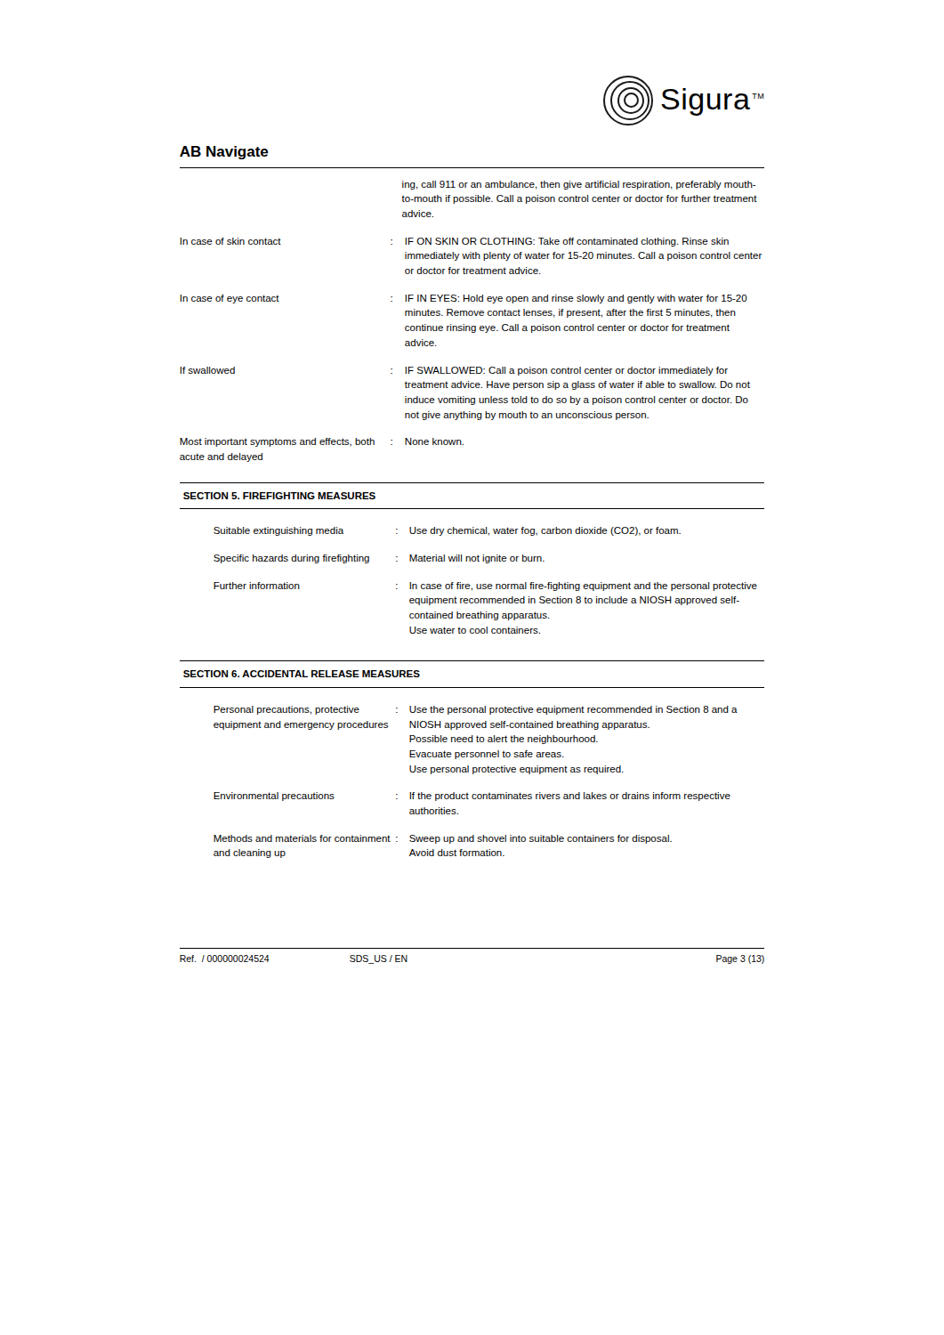SiguraTM
AB Navigate
ing, call 911 or an ambulance, then give artificial respiration, preferably mouth-to-mouth if possible. Call a poison control center or doctor for further treatment advice.
| In case of skin contact | : | IF ON SKIN OR CLOTHING: Take off contaminated clothing. Rinse skin immediately with plenty of water for 15-20 minutes. Call a poison control center or doctor for treatment advice. |
| In case of eye contact | : | IF IN EYES: Hold eye open and rinse slowly and gently with water for 15-20 minutes. Remove contact lenses, if present, after the first 5 minutes, then continue rinsing eye. Call a poison control center or doctor for treatment advice. |
| If swallowed | : | IF SWALLOWED: Call a poison control center or doctor immediately for treatment advice. Have person sip a glass of water if able to swallow. Do not induce vomiting unless told to do so by a poison control center or doctor. Do not give anything by mouth to an unconscious person. |
| Most important symptoms and effects, both acute and delayed | : | None known. |
SECTION 5. FIREFIGHTING MEASURES
| Suitable extinguishing media | : | Use dry chemical, water fog, carbon dioxide (CO2), or foam. |
| Specific hazards during firefighting | : | Material will not ignite or burn. |
| Further information | : | In case of fire, use normal fire-fighting equipment and the personal protective equipment recommended in Section 8 to include a NIOSH approved self-contained breathing apparatus. Use water to cool containers. |
SECTION 6. ACCIDENTAL RELEASE MEASURES
| Personal precautions, protective equipment and emergency procedures | : | Use the personal protective equipment recommended in Section 8 and a NIOSH approved self-contained breathing apparatus. Possible need to alert the neighbourhood. Evacuate personnel to safe areas. Use personal protective equipment as required. |
| Environmental precautions | : | If the product contaminates rivers and lakes or drains inform respective authorities. |
| Methods and materials for containment and cleaning up | : | Sweep up and shovel into suitable containers for disposal. Avoid dust formation. |
Ref. / 000000024524
SDS_US / EN
Page 3 (13)